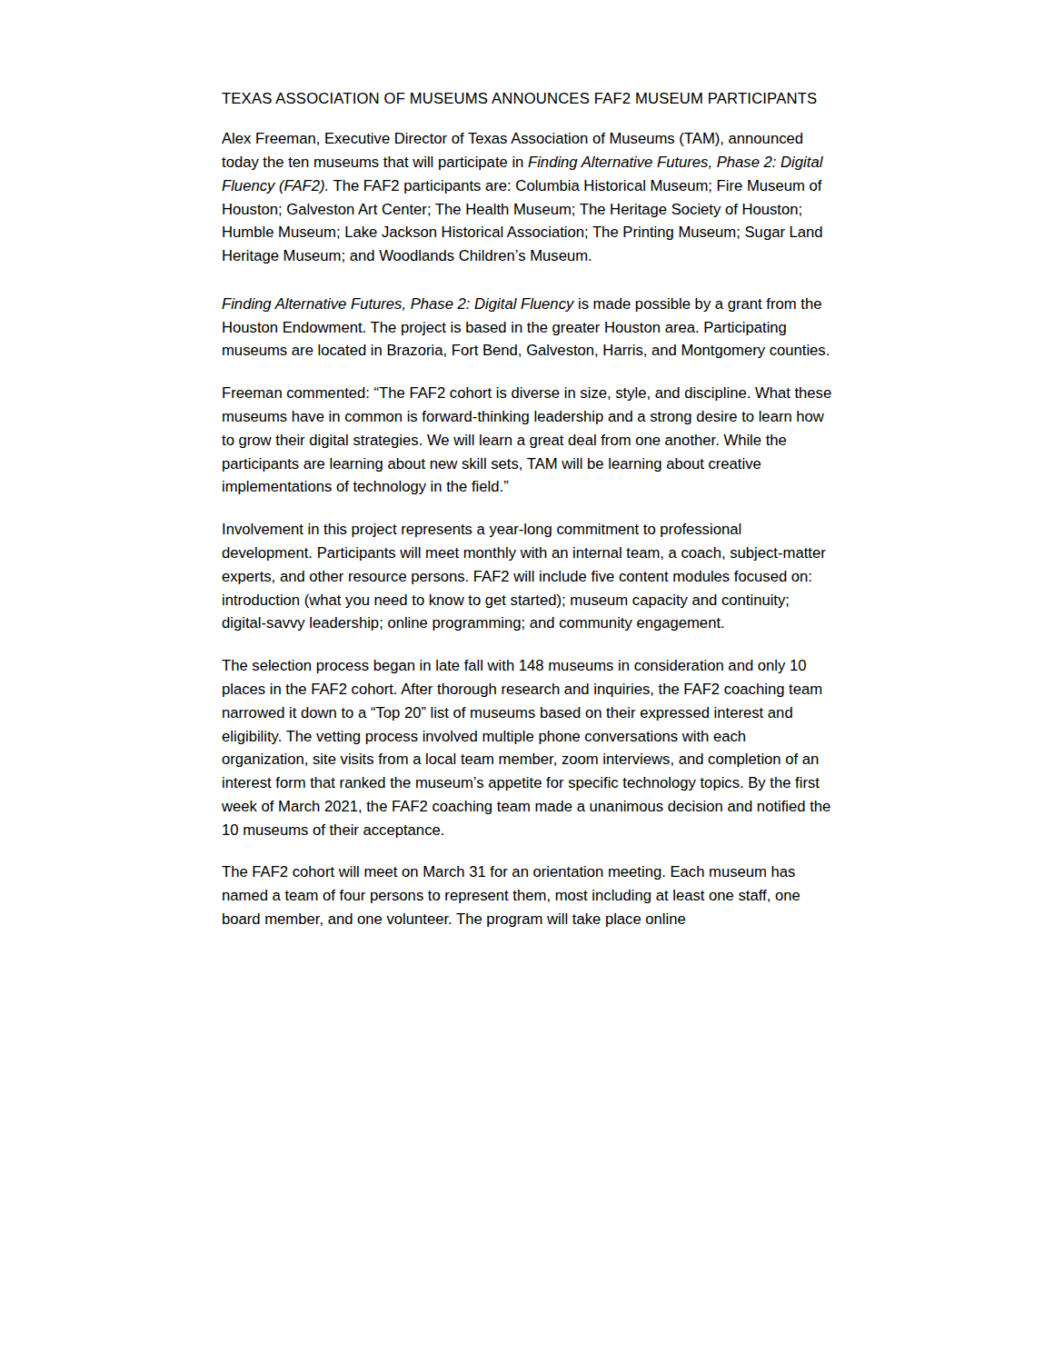Texas Association of Museums Announces FAF2 Museum Participants
Alex Freeman, Executive Director of Texas Association of Museums (TAM), announced today the ten museums that will participate in Finding Alternative Futures, Phase 2: Digital Fluency (FAF2). The FAF2 participants are: Columbia Historical Museum; Fire Museum of Houston; Galveston Art Center; The Health Museum; The Heritage Society of Houston; Humble Museum; Lake Jackson Historical Association; The Printing Museum; Sugar Land Heritage Museum; and Woodlands Children’s Museum.
Finding Alternative Futures, Phase 2: Digital Fluency is made possible by a grant from the Houston Endowment. The project is based in the greater Houston area. Participating museums are located in Brazoria, Fort Bend, Galveston, Harris, and Montgomery counties.
Freeman commented: “The FAF2 cohort is diverse in size, style, and discipline. What these museums have in common is forward-thinking leadership and a strong desire to learn how to grow their digital strategies. We will learn a great deal from one another. While the participants are learning about new skill sets, TAM will be learning about creative implementations of technology in the field.”
Involvement in this project represents a year-long commitment to professional development. Participants will meet monthly with an internal team, a coach, subject-matter experts, and other resource persons. FAF2 will include five content modules focused on: introduction (what you need to know to get started); museum capacity and continuity; digital-savvy leadership; online programming; and community engagement.
The selection process began in late fall with 148 museums in consideration and only 10 places in the FAF2 cohort. After thorough research and inquiries, the FAF2 coaching team narrowed it down to a “Top 20” list of museums based on their expressed interest and eligibility. The vetting process involved multiple phone conversations with each organization, site visits from a local team member, zoom interviews, and completion of an interest form that ranked the museum’s appetite for specific technology topics. By the first week of March 2021, the FAF2 coaching team made a unanimous decision and notified the 10 museums of their acceptance.
The FAF2 cohort will meet on March 31 for an orientation meeting. Each museum has named a team of four persons to represent them, most including at least one staff, one board member, and one volunteer. The program will take place online